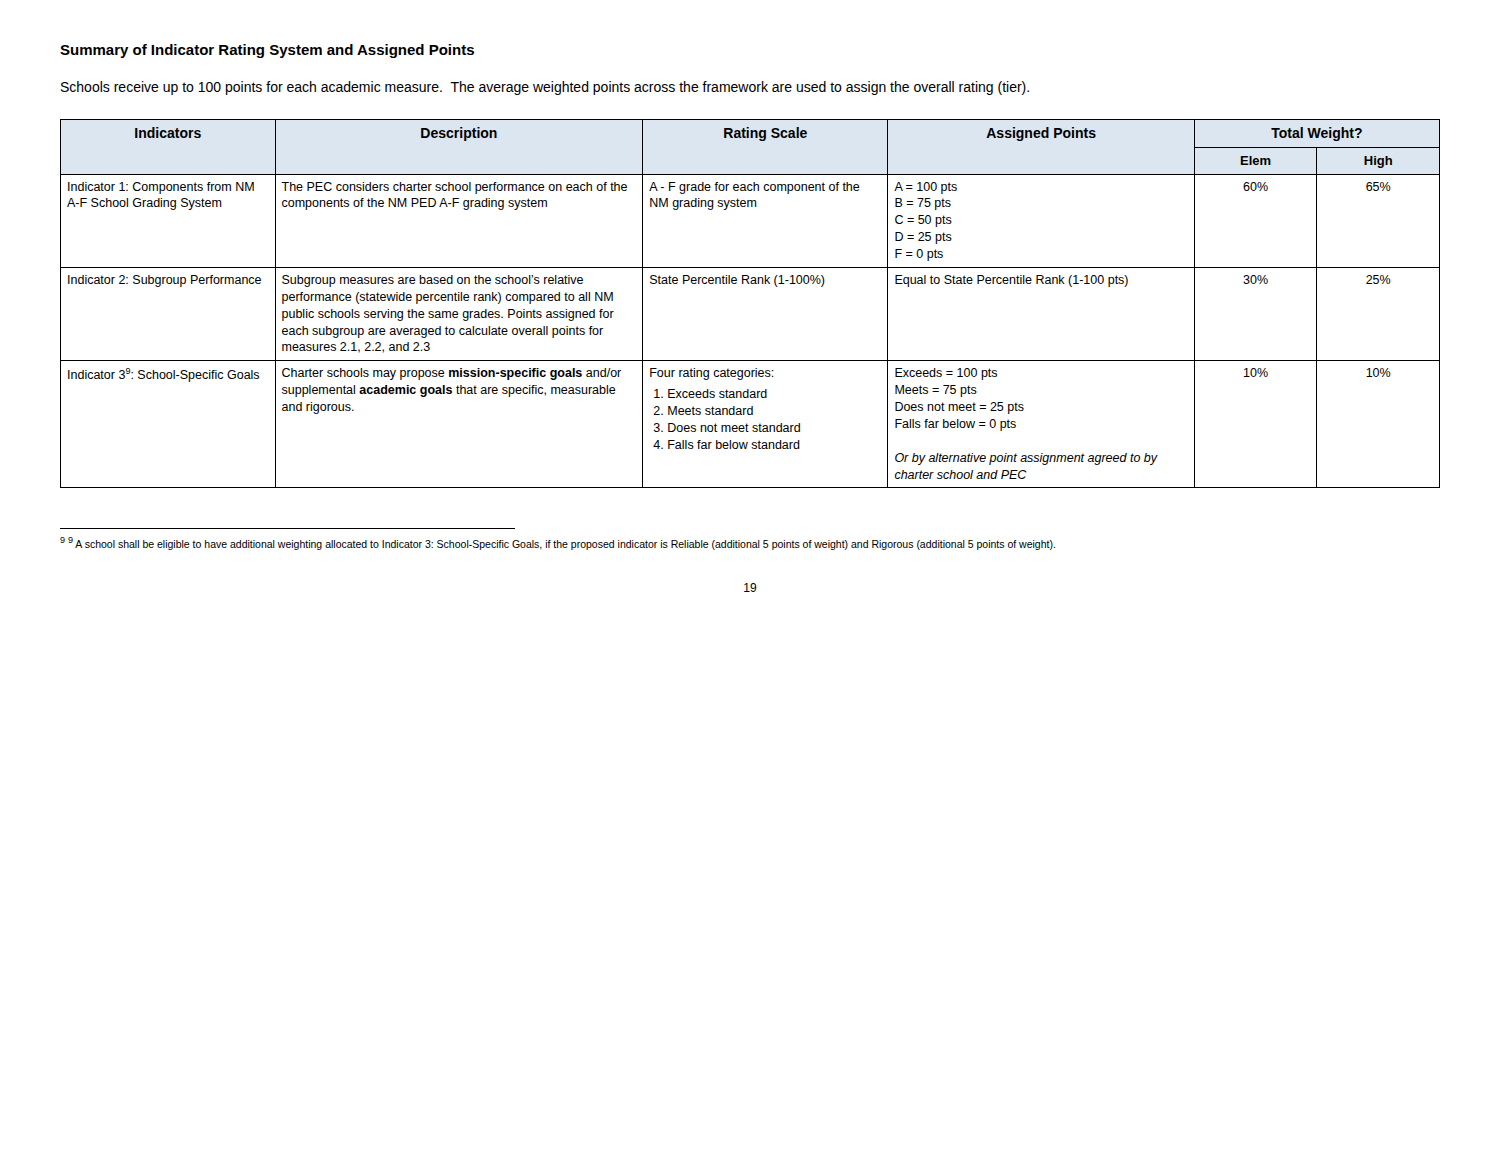Summary of Indicator Rating System and Assigned Points
Schools receive up to 100 points for each academic measure. The average weighted points across the framework are used to assign the overall rating (tier).
| Indicators | Description | Rating Scale | Assigned Points | Total Weight? |
| --- | --- | --- | --- | --- |
| Elem | High |
| Indicator 1: Components from NM A-F School Grading System | The PEC considers charter school performance on each of the components of the NM PED A-F grading system | A - F grade for each component of the NM grading system | A = 100 pts B = 75 pts C = 50 pts D = 25 pts F = 0 pts | 60% | 65% |
| Indicator 2: Subgroup Performance | Subgroup measures are based on the school’s relative performance (statewide percentile rank) compared to all NM public schools serving the same grades. Points assigned for each subgroup are averaged to calculate overall points for measures 2.1, 2.2, and 2.3 | State Percentile Rank (1-100%) | Equal to State Percentile Rank (1-100 pts) | 30% | 25% |
| Indicator 3 9 : School-Specific Goals | Charter schools may propose mission-specific goals and/or supplemental academic goals that are specific, measurable and rigorous. | Four rating categories: Exceeds standard Meets standard Does not meet standard Falls far below standard | Exceeds = 100 pts Meets = 75 pts Does not meet = 25 pts Falls far below = 0 pts Or by alternative point assignment agreed to by charter school and PEC | 10% | 10% |
9 9 A school shall be eligible to have additional weighting allocated to Indicator 3: School-Specific Goals, if the proposed indicator is Reliable (additional 5 points of weight) and Rigorous (additional 5 points of weight).
19